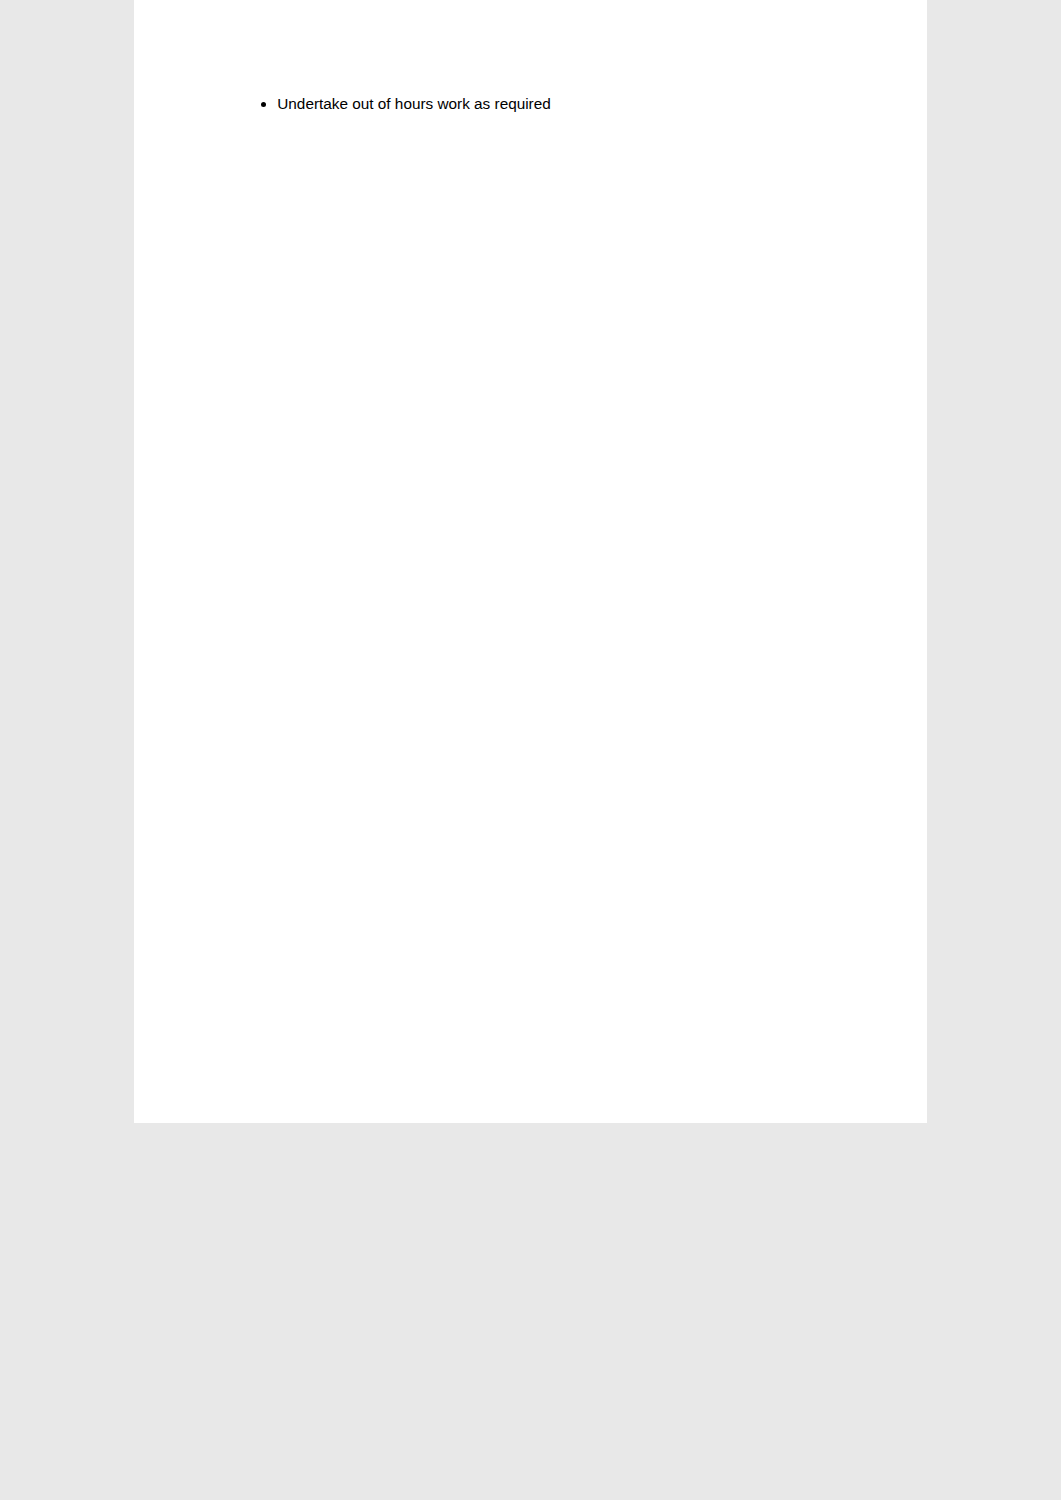Undertake out of hours work as required